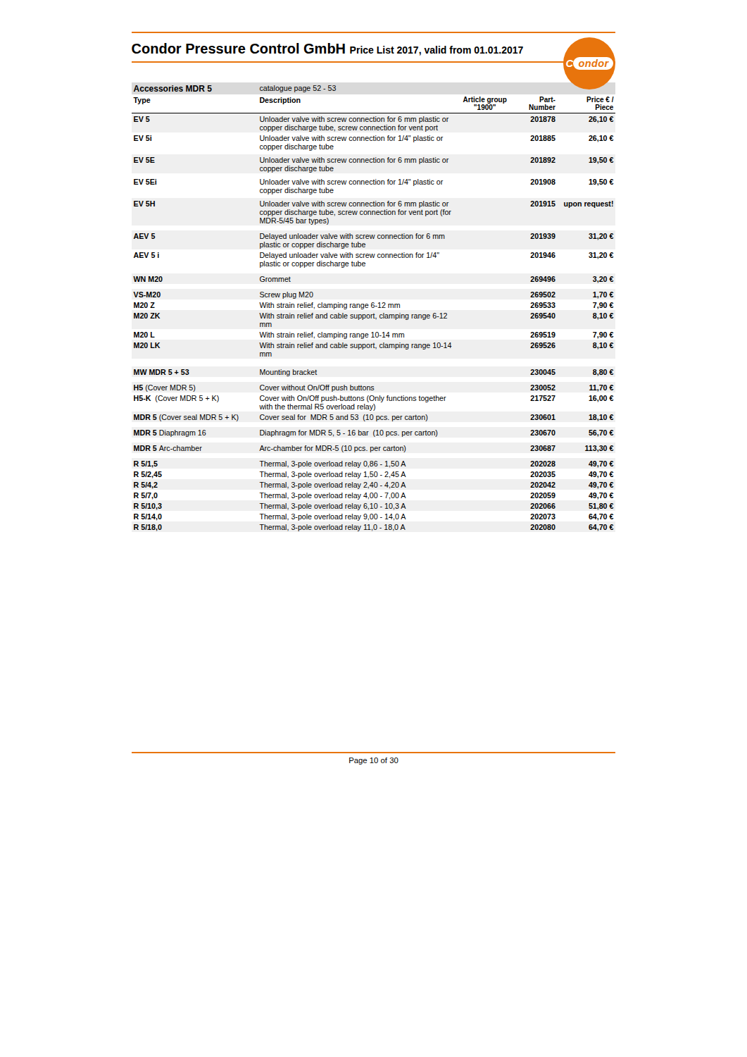Condor
Condor Pressure Control GmbH Price List 2017, valid from 01.01.2017
| Accessories MDR 5 | catalogue page 52 - 53 |
| Type | Description | Article group "1900" | Part- Number | Price € / Piece |
| EV 5 | Unloader valve with screw connection for 6 mm plastic or copper discharge tube, screw connection for vent port | | 201878 | 26,10 € |
| EV 5i | Unloader valve with screw connection for 1/4" plastic or copper discharge tube | | 201885 | 26,10 € |
| EV 5E | Unloader valve with screw connection for 6 mm plastic or copper discharge tube | | 201892 | 19,50 € |
| EV 5Ei | Unloader valve with screw connection for 1/4" plastic or copper discharge tube | | 201908 | 19,50 € |
| EV 5H | Unloader valve with screw connection for 6 mm plastic or copper discharge tube, screw connection for vent port (for MDR-5/45 bar types) | | 201915 | upon request! |
| AEV 5 | Delayed unloader valve with screw connection for 6 mm plastic or copper discharge tube | | 201939 | 31,20 € |
| AEV 5 i | Delayed unloader valve with screw connection for 1/4" plastic or copper discharge tube | | 201946 | 31,20 € |
| WN M20 | Grommet | | 269496 | 3,20 € |
| VS-M20 | Screw plug M20 | | 269502 | 1,70 € |
| M20 Z | With strain relief, clamping range 6-12 mm | | 269533 | 7,90 € |
| M20 ZK | With strain relief and cable support, clamping range 6-12 mm | | 269540 | 8,10 € |
| M20 L | With strain relief, clamping range 10-14 mm | | 269519 | 7,90 € |
| M20 LK | With strain relief and cable support, clamping range 10-14 mm | | 269526 | 8,10 € |
| MW MDR 5 + 53 | Mounting bracket | | 230045 | 8,80 € |
| H5 (Cover MDR 5) | Cover without On/Off push buttons | | 230052 | 11,70 € |
| H5-K (Cover MDR 5 + K) | Cover with On/Off push-buttons (Only functions together with the thermal R5 overload relay) | | 217527 | 16,00 € |
| MDR 5 (Cover seal MDR 5 + K) | Cover seal for MDR 5 and 53 (10 pcs. per carton) | | 230601 | 18,10 € |
| MDR 5 Diaphragm 16 | Diaphragm for MDR 5, 5 - 16 bar (10 pcs. per carton) | | 230670 | 56,70 € |
| MDR 5 Arc-chamber | Arc-chamber for MDR-5 (10 pcs. per carton) | | 230687 | 113,30 € |
| R 5/1,5 | Thermal, 3-pole overload relay 0,86 - 1,50 A | | 202028 | 49,70 € |
| R 5/2,45 | Thermal, 3-pole overload relay 1,50 - 2,45 A | | 202035 | 49,70 € |
| R 5/4,2 | Thermal, 3-pole overload relay 2,40 - 4,20 A | | 202042 | 49,70 € |
| R 5/7,0 | Thermal, 3-pole overload relay 4,00 - 7,00 A | | 202059 | 49,70 € |
| R 5/10,3 | Thermal, 3-pole overload relay 6,10 - 10,3 A | | 202066 | 51,80 € |
| R 5/14,0 | Thermal, 3-pole overload relay 9,00 - 14,0 A | | 202073 | 64,70 € |
| R 5/18,0 | Thermal, 3-pole overload relay 11,0 - 18,0 A | | 202080 | 64,70 € |
Page 10 of 30